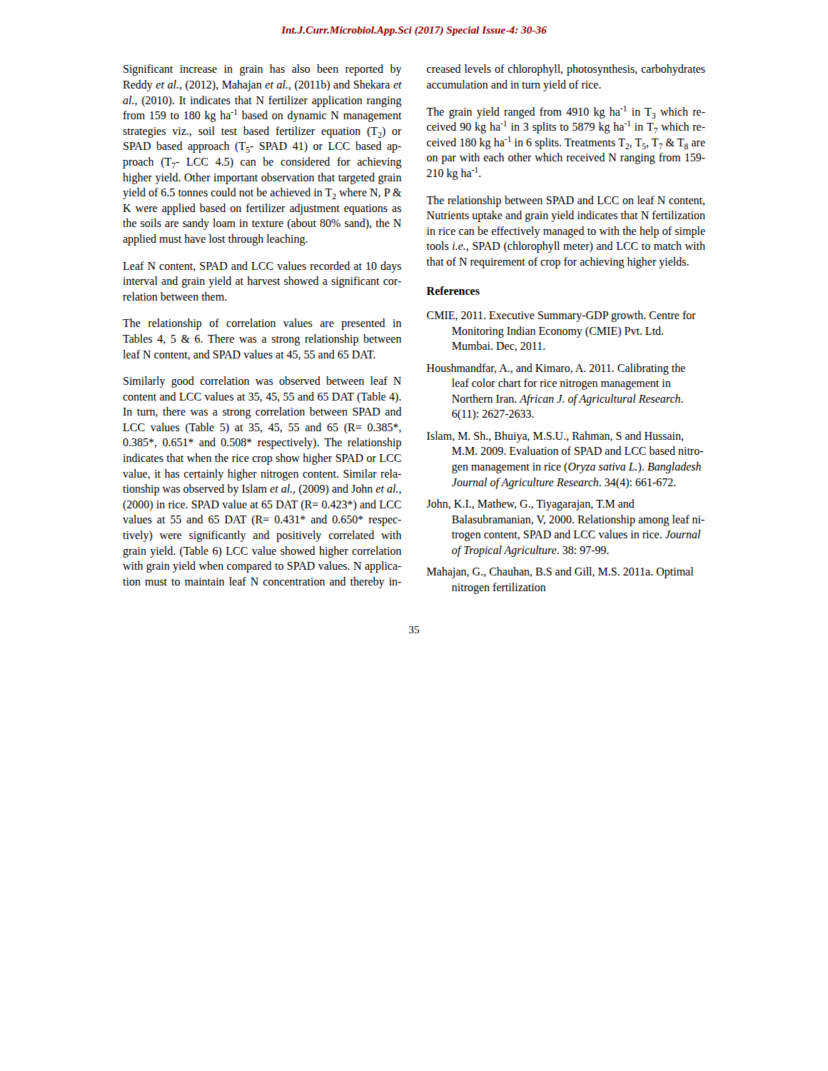Int.J.Curr.Microbiol.App.Sci (2017) Special Issue-4: 30-36
Significant increase in grain has also been reported by Reddy et al., (2012), Mahajan et al., (2011b) and Shekara et al., (2010). It indicates that N fertilizer application ranging from 159 to 180 kg ha-1 based on dynamic N management strategies viz., soil test based fertilizer equation (T2) or SPAD based approach (T5- SPAD 41) or LCC based approach (T7- LCC 4.5) can be considered for achieving higher yield. Other important observation that targeted grain yield of 6.5 tonnes could not be achieved in T2 where N, P & K were applied based on fertilizer adjustment equations as the soils are sandy loam in texture (about 80% sand), the N applied must have lost through leaching.
Leaf N content, SPAD and LCC values recorded at 10 days interval and grain yield at harvest showed a significant correlation between them.
The relationship of correlation values are presented in Tables 4, 5 & 6. There was a strong relationship between leaf N content, and SPAD values at 45, 55 and 65 DAT.
Similarly good correlation was observed between leaf N content and LCC values at 35, 45, 55 and 65 DAT (Table 4). In turn, there was a strong correlation between SPAD and LCC values (Table 5) at 35, 45, 55 and 65 (R= 0.385*, 0.385*, 0.651* and 0.508* respectively). The relationship indicates that when the rice crop show higher SPAD or LCC value, it has certainly higher nitrogen content. Similar relationship was observed by Islam et al., (2009) and John et al., (2000) in rice. SPAD value at 65 DAT (R= 0.423*) and LCC values at 55 and 65 DAT (R= 0.431* and 0.650* respectively) were significantly and positively correlated with grain yield. (Table 6) LCC value showed higher correlation with grain yield when compared to SPAD values. N application must to maintain leaf N concentration and thereby increased levels of chlorophyll, photosynthesis, carbohydrates accumulation and in turn yield of rice.
The grain yield ranged from 4910 kg ha-1 in T3 which received 90 kg ha-1 in 3 splits to 5879 kg ha-1 in T7 which received 180 kg ha-1 in 6 splits. Treatments T2, T5, T7 & T8 are on par with each other which received N ranging from 159-210 kg ha-1.
The relationship between SPAD and LCC on leaf N content, Nutrients uptake and grain yield indicates that N fertilization in rice can be effectively managed to with the help of simple tools i.e., SPAD (chlorophyll meter) and LCC to match with that of N requirement of crop for achieving higher yields.
References
CMIE, 2011. Executive Summary-GDP growth. Centre for Monitoring Indian Economy (CMIE) Pvt. Ltd. Mumbai. Dec, 2011.
Houshmandfar, A., and Kimaro, A. 2011. Calibrating the leaf color chart for rice nitrogen management in Northern Iran. African J. of Agricultural Research. 6(11): 2627-2633.
Islam, M. Sh., Bhuiya, M.S.U., Rahman, S and Hussain, M.M. 2009. Evaluation of SPAD and LCC based nitrogen management in rice (Oryza sativa L.). Bangladesh Journal of Agriculture Research. 34(4): 661-672.
John, K.I., Mathew, G., Tiyagarajan, T.M and Balasubramanian, V, 2000. Relationship among leaf nitrogen content, SPAD and LCC values in rice. Journal of Tropical Agriculture. 38: 97-99.
Mahajan, G., Chauhan, B.S and Gill, M.S. 2011a. Optimal nitrogen fertilization
35